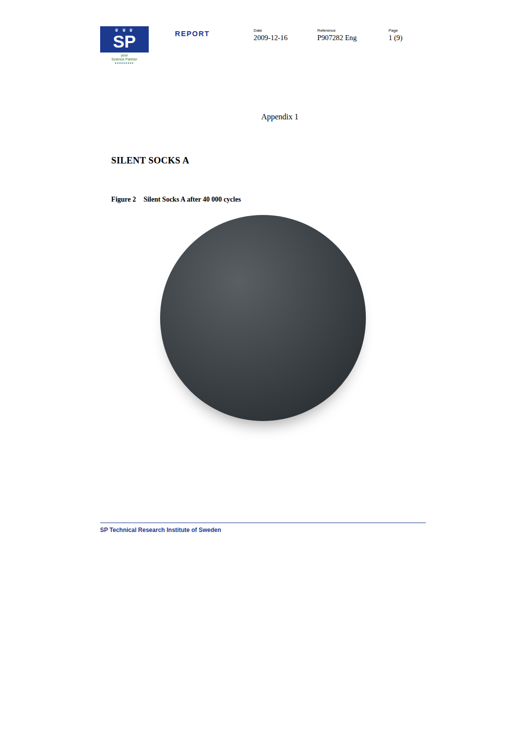♛ ♛ ♛
SP
your
Science Partner
•••••••••
REPORT
| Date | Reference | Page |
| --- | --- | --- |
| 2009-12-16 | P907282 Eng | 1 (9) |
Appendix 1
SILENT SOCKS A
Figure 2 Silent Socks A after 40 000 cycles
SP Technical Research Institute of Sweden